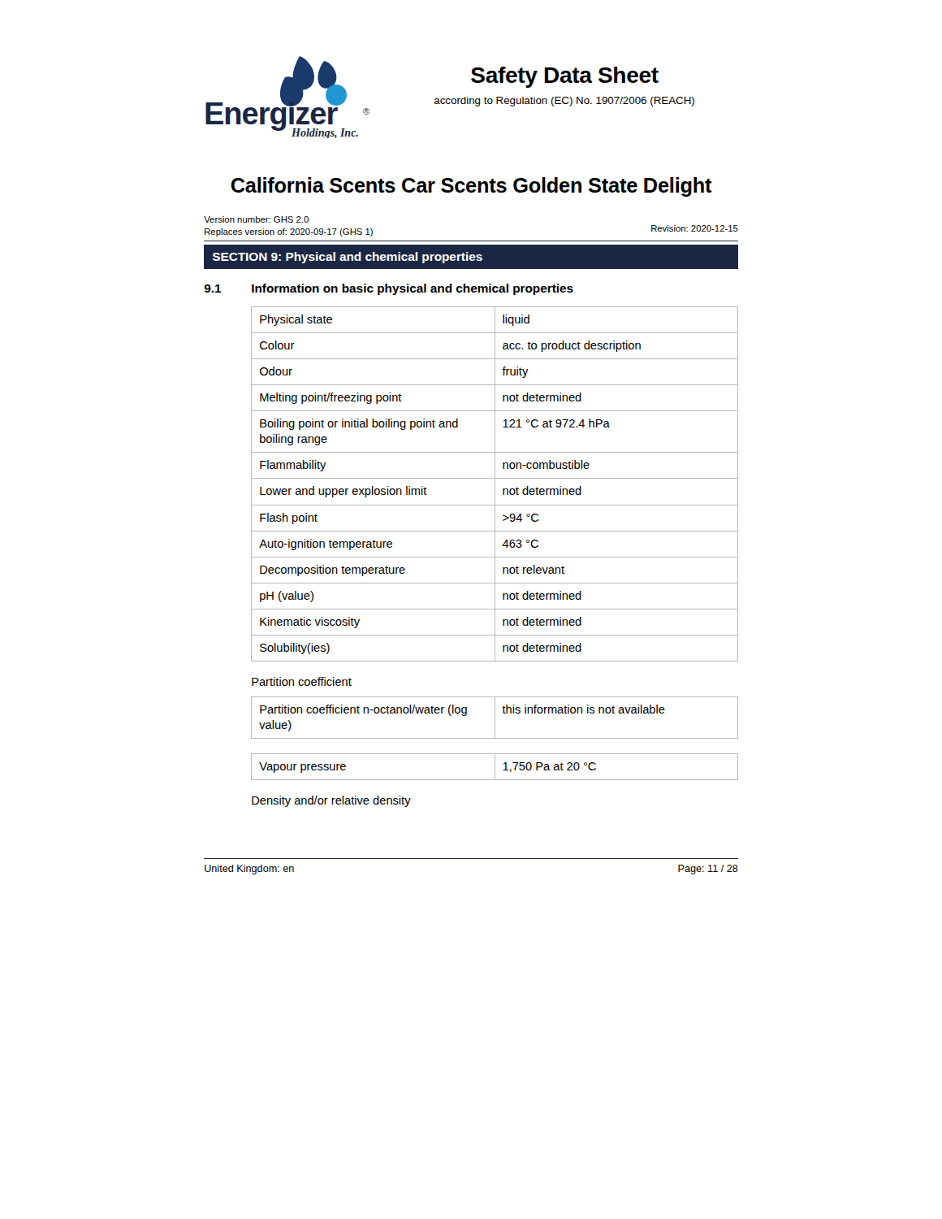Energizer ® Holdings, Inc.
Safety Data Sheet
according to Regulation (EC) No. 1907/2006 (REACH)
California Scents Car Scents Golden State Delight
Version number: GHS 2.0
Replaces version of: 2020-09-17 (GHS 1)
Revision: 2020-12-15
SECTION 9: Physical and chemical properties
9.1
Information on basic physical and chemical properties
| Physical state | liquid |
| Colour | acc. to product description |
| Odour | fruity |
| Melting point/freezing point | not determined |
| Boiling point or initial boiling point and boiling range | 121 °C at 972.4 hPa |
| Flammability | non-combustible |
| Lower and upper explosion limit | not determined |
| Flash point | >94 °C |
| Auto-ignition temperature | 463 °C |
| Decomposition temperature | not relevant |
| pH (value) | not determined |
| Kinematic viscosity | not determined |
| Solubility(ies) | not determined |
Partition coefficient
| Partition coefficient n-octanol/water (log value) | this information is not available |
| Vapour pressure | 1,750 Pa at 20 °C |
Density and/or relative density
United Kingdom: en
Page: 11 / 28